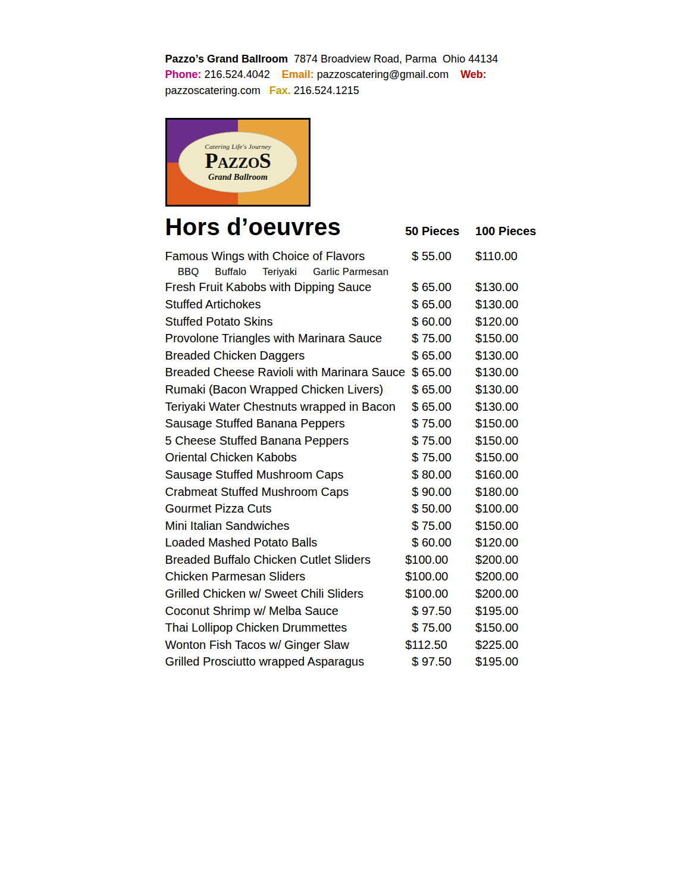Pazzo’s Grand Ballroom 7874 Broadview Road, Parma Ohio 44134
Phone: 216.524.4042 Email: pazzoscatering@gmail.com Web: pazzoscatering.com Fax. 216.524.1215
Catering Life's Journey
PAZZOS
Grand Ballroom
Hors d’oeuvres
| | 50 Pieces | 100 Pieces |
| --- | --- | --- |
| Famous Wings with Choice of Flavors | $ 55.00 | $110.00 |
| BBQ Buffalo Teriyaki Garlic Parmesan |
| Fresh Fruit Kabobs with Dipping Sauce | $ 65.00 | $130.00 |
| Stuffed Artichokes | $ 65.00 | $130.00 |
| Stuffed Potato Skins | $ 60.00 | $120.00 |
| Provolone Triangles with Marinara Sauce | $ 75.00 | $150.00 |
| Breaded Chicken Daggers | $ 65.00 | $130.00 |
| Breaded Cheese Ravioli with Marinara Sauce | $ 65.00 | $130.00 |
| Rumaki (Bacon Wrapped Chicken Livers) | $ 65.00 | $130.00 |
| Teriyaki Water Chestnuts wrapped in Bacon | $ 65.00 | $130.00 |
| Sausage Stuffed Banana Peppers | $ 75.00 | $150.00 |
| 5 Cheese Stuffed Banana Peppers | $ 75.00 | $150.00 |
| Oriental Chicken Kabobs | $ 75.00 | $150.00 |
| Sausage Stuffed Mushroom Caps | $ 80.00 | $160.00 |
| Crabmeat Stuffed Mushroom Caps | $ 90.00 | $180.00 |
| Gourmet Pizza Cuts | $ 50.00 | $100.00 |
| Mini Italian Sandwiches | $ 75.00 | $150.00 |
| Loaded Mashed Potato Balls | $ 60.00 | $120.00 |
| Breaded Buffalo Chicken Cutlet Sliders | $100.00 | $200.00 |
| Chicken Parmesan Sliders | $100.00 | $200.00 |
| Grilled Chicken w/ Sweet Chili Sliders | $100.00 | $200.00 |
| Coconut Shrimp w/ Melba Sauce | $ 97.50 | $195.00 |
| Thai Lollipop Chicken Drummettes | $ 75.00 | $150.00 |
| Wonton Fish Tacos w/ Ginger Slaw | $112.50 | $225.00 |
| Grilled Prosciutto wrapped Asparagus | $ 97.50 | $195.00 |